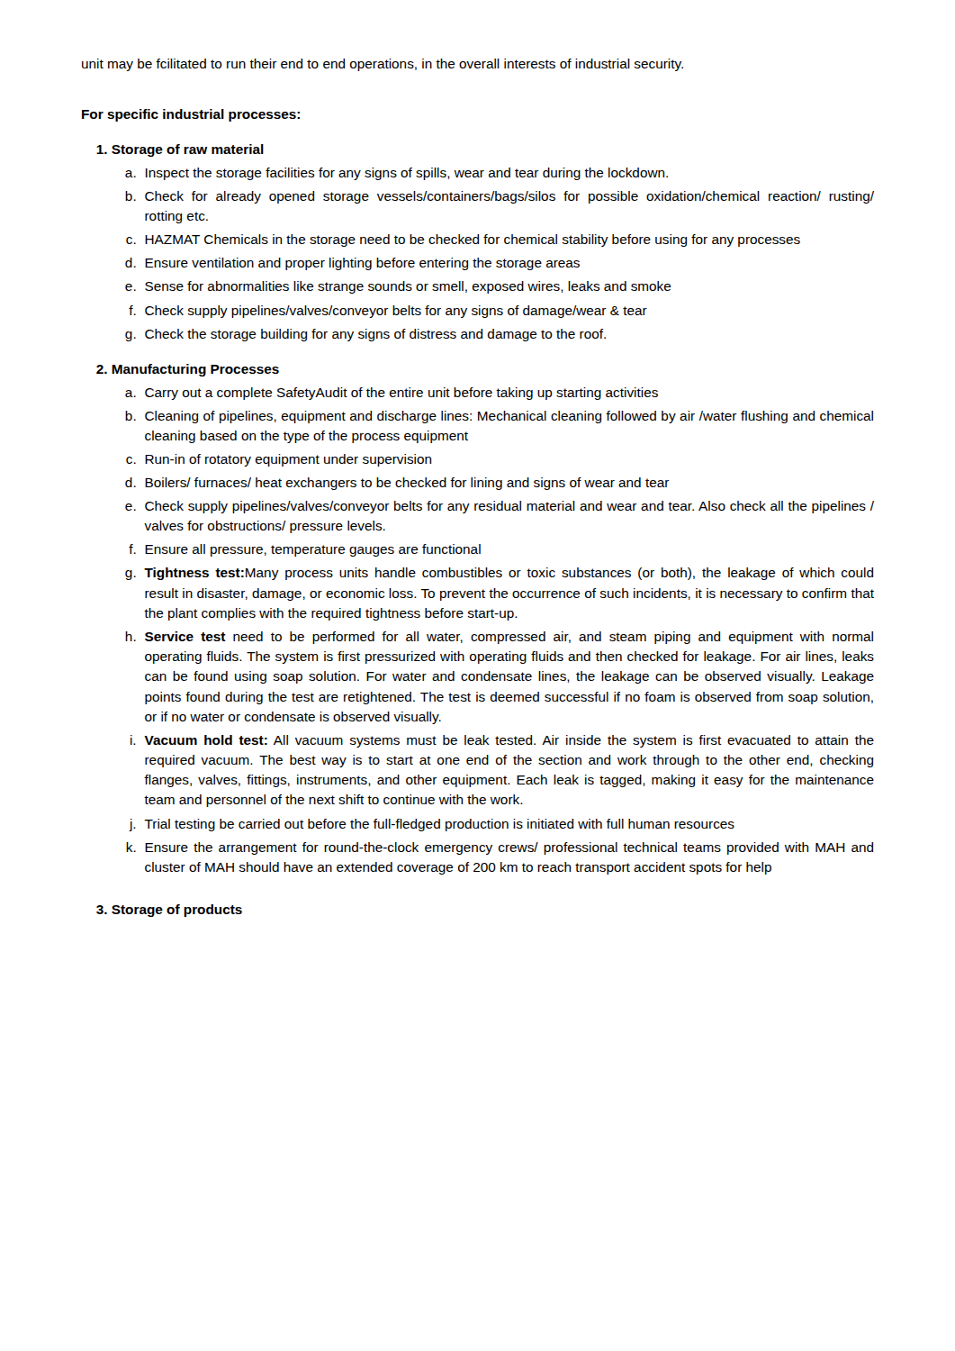unit may be fcilitated to run their end to end operations, in the overall interests of industrial security.
For specific industrial processes:
Storage of raw material
Inspect the storage facilities for any signs of spills, wear and tear during the lockdown.
Check for already opened storage vessels/containers/bags/silos for possible oxidation/chemical reaction/ rusting/ rotting etc.
HAZMAT Chemicals in the storage need to be checked for chemical stability before using for any processes
Ensure ventilation and proper lighting before entering the storage areas
Sense for abnormalities like strange sounds or smell, exposed wires, leaks and smoke
Check supply pipelines/valves/conveyor belts for any signs of damage/wear & tear
Check the storage building for any signs of distress and damage to the roof.
Manufacturing Processes
Carry out a complete SafetyAudit of the entire unit before taking up starting activities
Cleaning of pipelines, equipment and discharge lines: Mechanical cleaning followed by air /water flushing and chemical cleaning based on the type of the process equipment
Run-in of rotatory equipment under supervision
Boilers/ furnaces/ heat exchangers to be checked for lining and signs of wear and tear
Check supply pipelines/valves/conveyor belts for any residual material and wear and tear. Also check all the pipelines / valves for obstructions/ pressure levels.
Ensure all pressure, temperature gauges are functional
Tightness test: Many process units handle combustibles or toxic substances (or both), the leakage of which could result in disaster, damage, or economic loss. To prevent the occurrence of such incidents, it is necessary to confirm that the plant complies with the required tightness before start-up.
Service test need to be performed for all water, compressed air, and steam piping and equipment with normal operating fluids. The system is first pressurized with operating fluids and then checked for leakage. For air lines, leaks can be found using soap solution. For water and condensate lines, the leakage can be observed visually. Leakage points found during the test are retightened. The test is deemed successful if no foam is observed from soap solution, or if no water or condensate is observed visually.
Vacuum hold test: All vacuum systems must be leak tested. Air inside the system is first evacuated to attain the required vacuum. The best way is to start at one end of the section and work through to the other end, checking flanges, valves, fittings, instruments, and other equipment. Each leak is tagged, making it easy for the maintenance team and personnel of the next shift to continue with the work.
Trial testing be carried out before the full-fledged production is initiated with full human resources
Ensure the arrangement for round-the-clock emergency crews/ professional technical teams provided with MAH and cluster of MAH should have an extended coverage of 200 km to reach transport accident spots for help
Storage of products